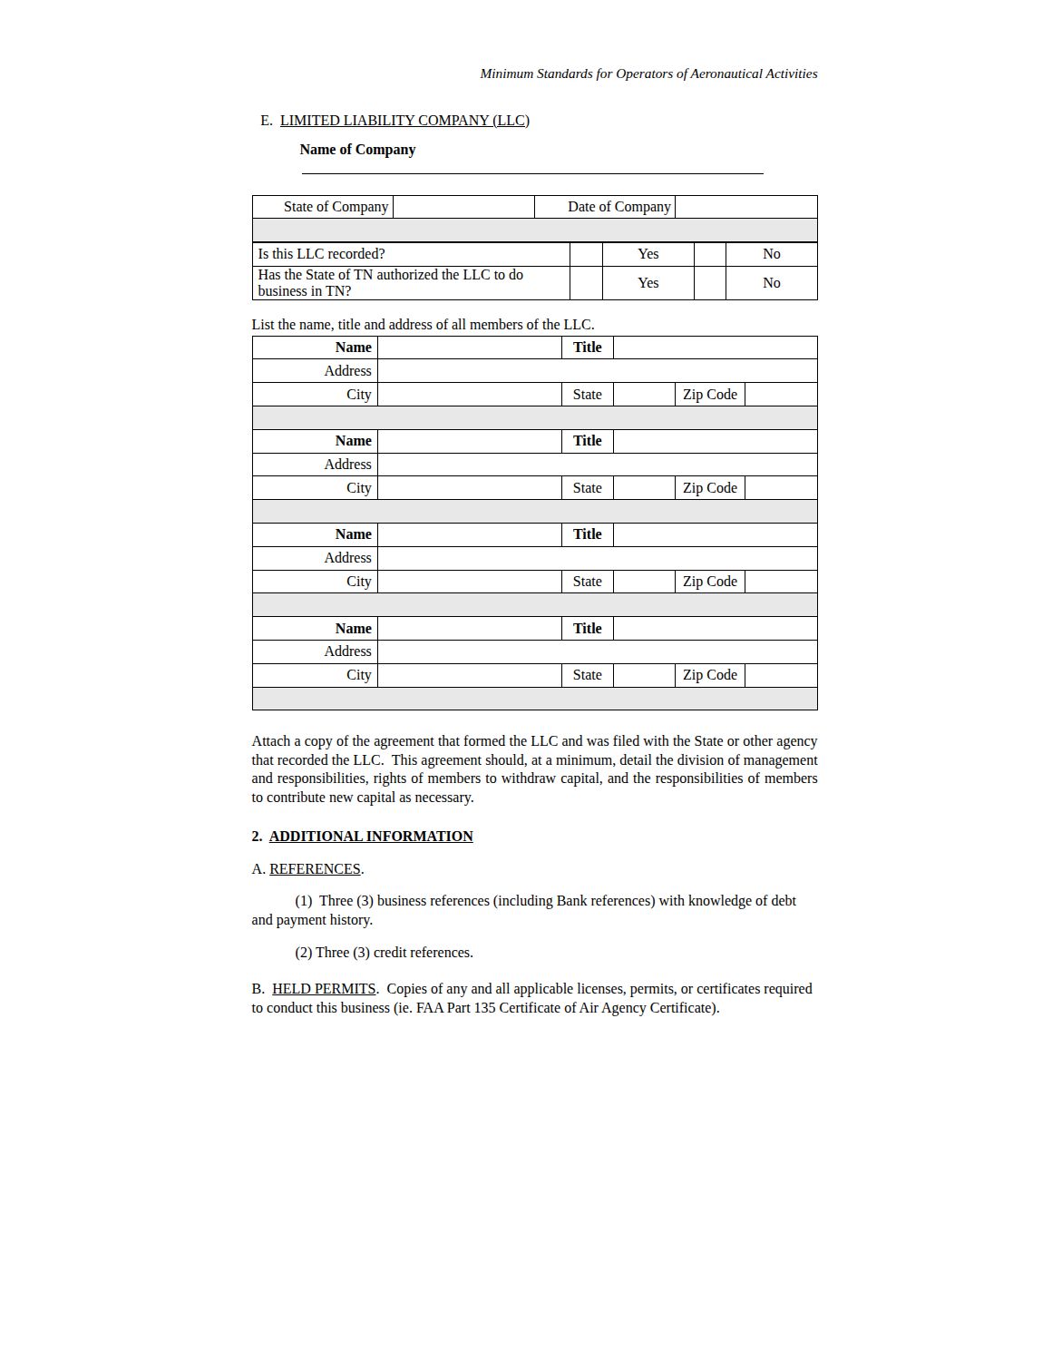Minimum Standards for Operators of Aeronautical Activities
E. LIMITED LIABILITY COMPANY (LLC)
Name of Company
| State of Company | | Date of Company | |
| Is this LLC recorded? | | Yes | | No |
| Has the State of TN authorized the LLC to do business in TN? | | Yes | | No |
List the name, title and address of all members of the LLC.
| Name | | Title | |
| Address | |
| City | | State | | Zip Code | |
| Name | | Title | |
| Address | |
| City | | State | | Zip Code | |
| Name | | Title | |
| Address | |
| City | | State | | Zip Code | |
| Name | | Title | |
| Address | |
| City | | State | | Zip Code | |
Attach a copy of the agreement that formed the LLC and was filed with the State or other agency that recorded the LLC. This agreement should, at a minimum, detail the division of management and responsibilities, rights of members to withdraw capital, and the responsibilities of members to contribute new capital as necessary.
2. ADDITIONAL INFORMATION
A. REFERENCES.
(1) Three (3) business references (including Bank references) with knowledge of debt and payment history.
(2) Three (3) credit references.
B. HELD PERMITS. Copies of any and all applicable licenses, permits, or certificates required to conduct this business (ie. FAA Part 135 Certificate of Air Agency Certificate).